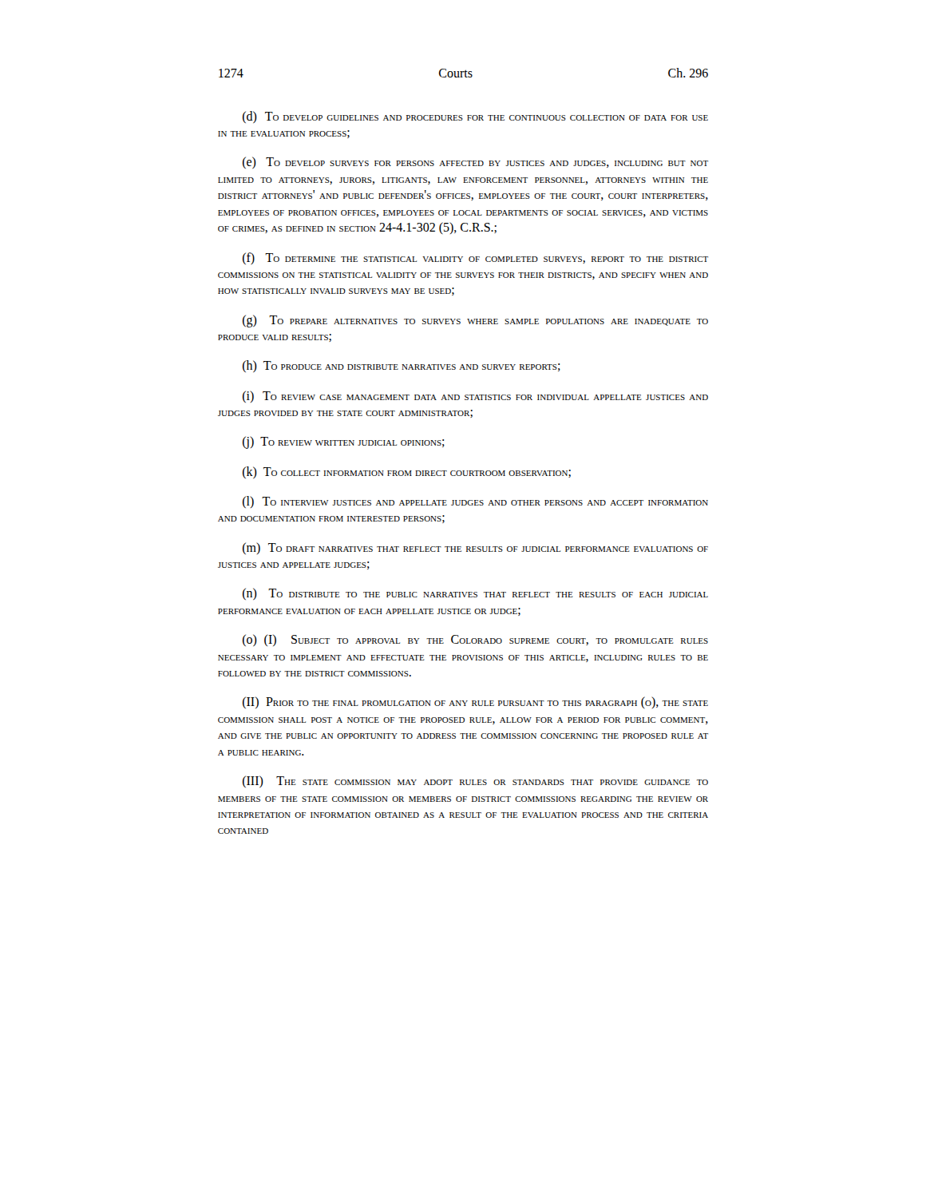1274 Courts Ch. 296
(d) To develop guidelines and procedures for the continuous collection of data for use in the evaluation process;
(e) To develop surveys for persons affected by justices and judges, including but not limited to attorneys, jurors, litigants, law enforcement personnel, attorneys within the district attorneys' and public defender's offices, employees of the court, court interpreters, employees of probation offices, employees of local departments of social services, and victims of crimes, as defined in section 24-4.1-302 (5), C.R.S.;
(f) To determine the statistical validity of completed surveys, report to the district commissions on the statistical validity of the surveys for their districts, and specify when and how statistically invalid surveys may be used;
(g) To prepare alternatives to surveys where sample populations are inadequate to produce valid results;
(h) To produce and distribute narratives and survey reports;
(i) To review case management data and statistics for individual appellate justices and judges provided by the state court administrator;
(j) To review written judicial opinions;
(k) To collect information from direct courtroom observation;
(l) To interview justices and appellate judges and other persons and accept information and documentation from interested persons;
(m) To draft narratives that reflect the results of judicial performance evaluations of justices and appellate judges;
(n) To distribute to the public narratives that reflect the results of each judicial performance evaluation of each appellate justice or judge;
(o) (I) Subject to approval by the Colorado supreme court, to promulgate rules necessary to implement and effectuate the provisions of this article, including rules to be followed by the district commissions.
(II) Prior to the final promulgation of any rule pursuant to this paragraph (o), the state commission shall post a notice of the proposed rule, allow for a period for public comment, and give the public an opportunity to address the commission concerning the proposed rule at a public hearing.
(III) The state commission may adopt rules or standards that provide guidance to members of the state commission or members of district commissions regarding the review or interpretation of information obtained as a result of the evaluation process and the criteria contained